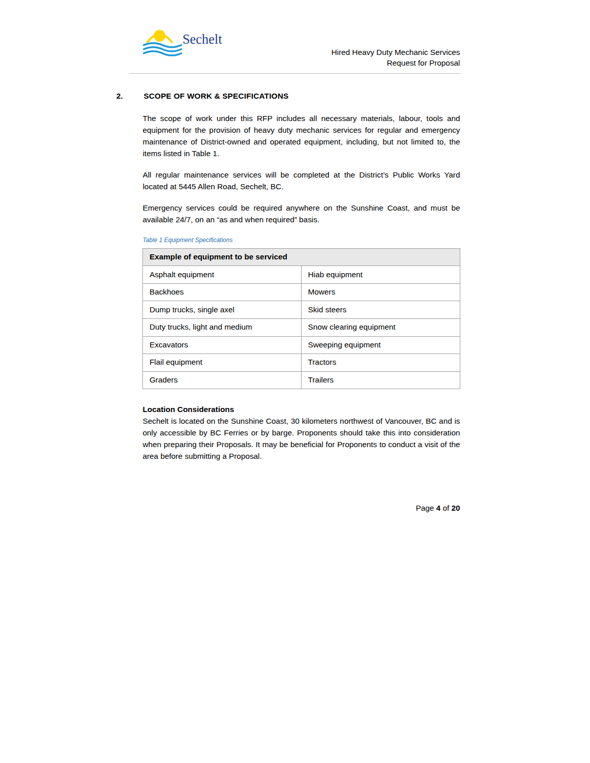Sechelt
Hired Heavy Duty Mechanic Services
Request for Proposal
2. SCOPE OF WORK & SPECIFICATIONS
The scope of work under this RFP includes all necessary materials, labour, tools and equipment for the provision of heavy duty mechanic services for regular and emergency maintenance of District-owned and operated equipment, including, but not limited to, the items listed in Table 1.
All regular maintenance services will be completed at the District’s Public Works Yard located at 5445 Allen Road, Sechelt, BC.
Emergency services could be required anywhere on the Sunshine Coast, and must be available 24/7, on an “as and when required” basis.
Table 1 Equipment Specifications
| Example of equipment to be serviced |
| --- |
| Asphalt equipment | Hiab equipment |
| Backhoes | Mowers |
| Dump trucks, single axel | Skid steers |
| Duty trucks, light and medium | Snow clearing equipment |
| Excavators | Sweeping equipment |
| Flail equipment | Tractors |
| Graders | Trailers |
Location Considerations
Sechelt is located on the Sunshine Coast, 30 kilometers northwest of Vancouver, BC and is only accessible by BC Ferries or by barge. Proponents should take this into consideration when preparing their Proposals. It may be beneficial for Proponents to conduct a visit of the area before submitting a Proposal.
Page 4 of 20